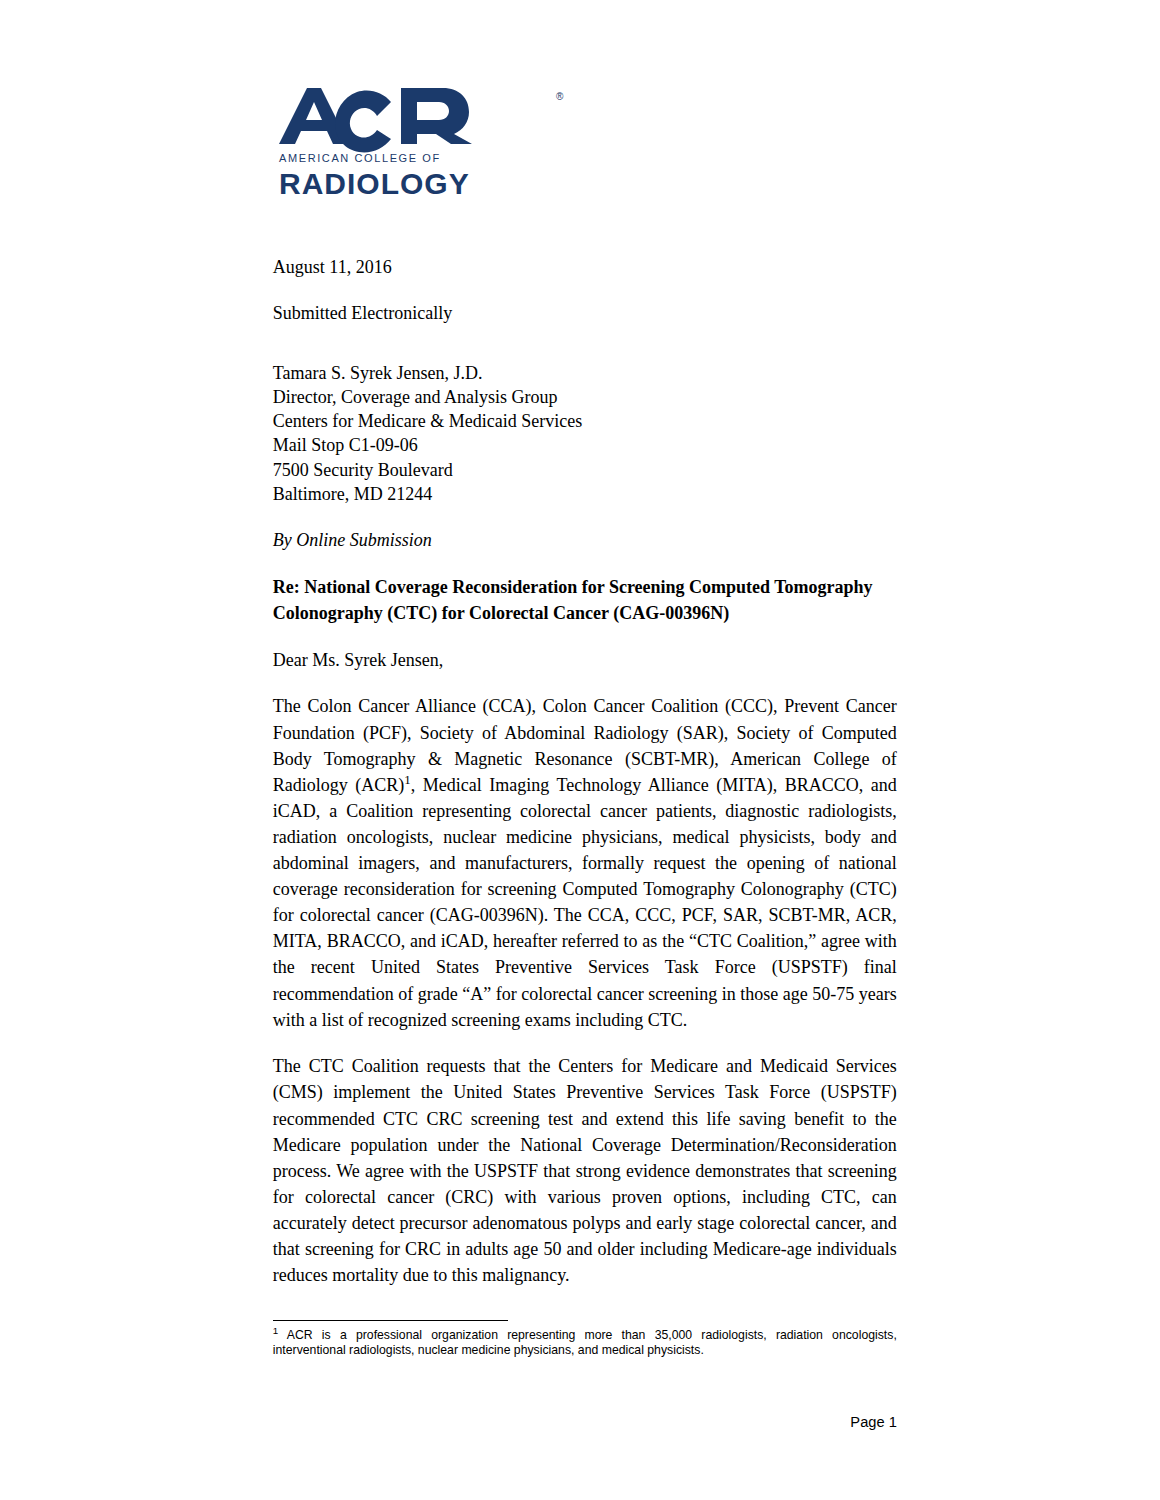American College of Radiology AMERICAN COLLEGE OF RADIOLOGY ®
August 11, 2016
Submitted Electronically
Tamara S. Syrek Jensen, J.D. Director, Coverage and Analysis Group Centers for Medicare & Medicaid Services Mail Stop C1-09-06 7500 Security Boulevard Baltimore, MD 21244
By Online Submission
Re: National Coverage Reconsideration for Screening Computed Tomography Colonography (CTC) for Colorectal Cancer (CAG-00396N)
Dear Ms. Syrek Jensen,
The Colon Cancer Alliance (CCA), Colon Cancer Coalition (CCC), Prevent Cancer Foundation (PCF), Society of Abdominal Radiology (SAR), Society of Computed Body Tomography & Magnetic Resonance (SCBT-MR), American College of Radiology (ACR)1, Medical Imaging Technology Alliance (MITA), BRACCO, and iCAD, a Coalition representing colorectal cancer patients, diagnostic radiologists, radiation oncologists, nuclear medicine physicians, medical physicists, body and abdominal imagers, and manufacturers, formally request the opening of national coverage reconsideration for screening Computed Tomography Colonography (CTC) for colorectal cancer (CAG-00396N). The CCA, CCC, PCF, SAR, SCBT-MR, ACR, MITA, BRACCO, and iCAD, hereafter referred to as the “CTC Coalition,” agree with the recent United States Preventive Services Task Force (USPSTF) final recommendation of grade “A” for colorectal cancer screening in those age 50-75 years with a list of recognized screening exams including CTC.
The CTC Coalition requests that the Centers for Medicare and Medicaid Services (CMS) implement the United States Preventive Services Task Force (USPSTF) recommended CTC CRC screening test and extend this life saving benefit to the Medicare population under the National Coverage Determination/Reconsideration process. We agree with the USPSTF that strong evidence demonstrates that screening for colorectal cancer (CRC) with various proven options, including CTC, can accurately detect precursor adenomatous polyps and early stage colorectal cancer, and that screening for CRC in adults age 50 and older including Medicare-age individuals reduces mortality due to this malignancy.
1 ACR is a professional organization representing more than 35,000 radiologists, radiation oncologists, interventional radiologists, nuclear medicine physicians, and medical physicists.
Page 1